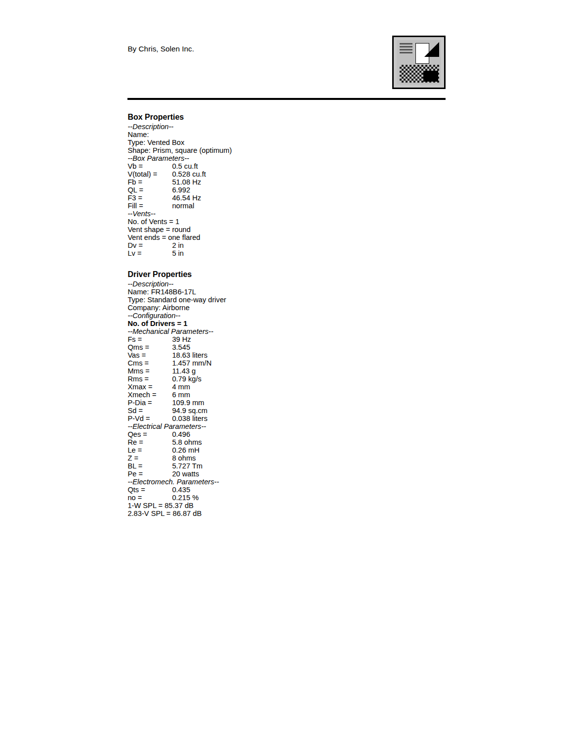By Chris, Solen Inc.
Box Properties
--Description--
Name:
Type: Vented Box
Shape: Prism, square (optimum)
--Box Parameters--
| Vb = | 0.5 cu.ft |
| V(total) = | 0.528 cu.ft |
| Fb = | 51.08 Hz |
| QL = | 6.992 |
| F3 = | 46.54 Hz |
| Fill = | normal |
--Vents--
No. of Vents = 1
Vent shape = round
Vent ends = one flared
| Dv = | 2 in |
| Lv = | 5 in |
Driver Properties
--Description--
Name: FR148B6-17L
Type: Standard one-way driver
Company: Airborne
--Configuration--
No. of Drivers = 1
--Mechanical Parameters--
| Fs = | 39 Hz |
| Qms = | 3.545 |
| Vas = | 18.63 liters |
| Cms = | 1.457 mm/N |
| Mms = | 11.43 g |
| Rms = | 0.79 kg/s |
| Xmax = | 4 mm |
| Xmech = | 6 mm |
| P-Dia = | 109.9 mm |
| Sd = | 94.9 sq.cm |
| P-Vd = | 0.038 liters |
--Electrical Parameters--
| Qes = | 0.496 |
| Re = | 5.8 ohms |
| Le = | 0.26 mH |
| Z = | 8 ohms |
| BL = | 5.727 Tm |
| Pe = | 20 watts |
--Electromech. Parameters--
| Qts = | 0.435 |
| no = | 0.215 % |
1-W SPL = 85.37 dB
2.83-V SPL = 86.87 dB